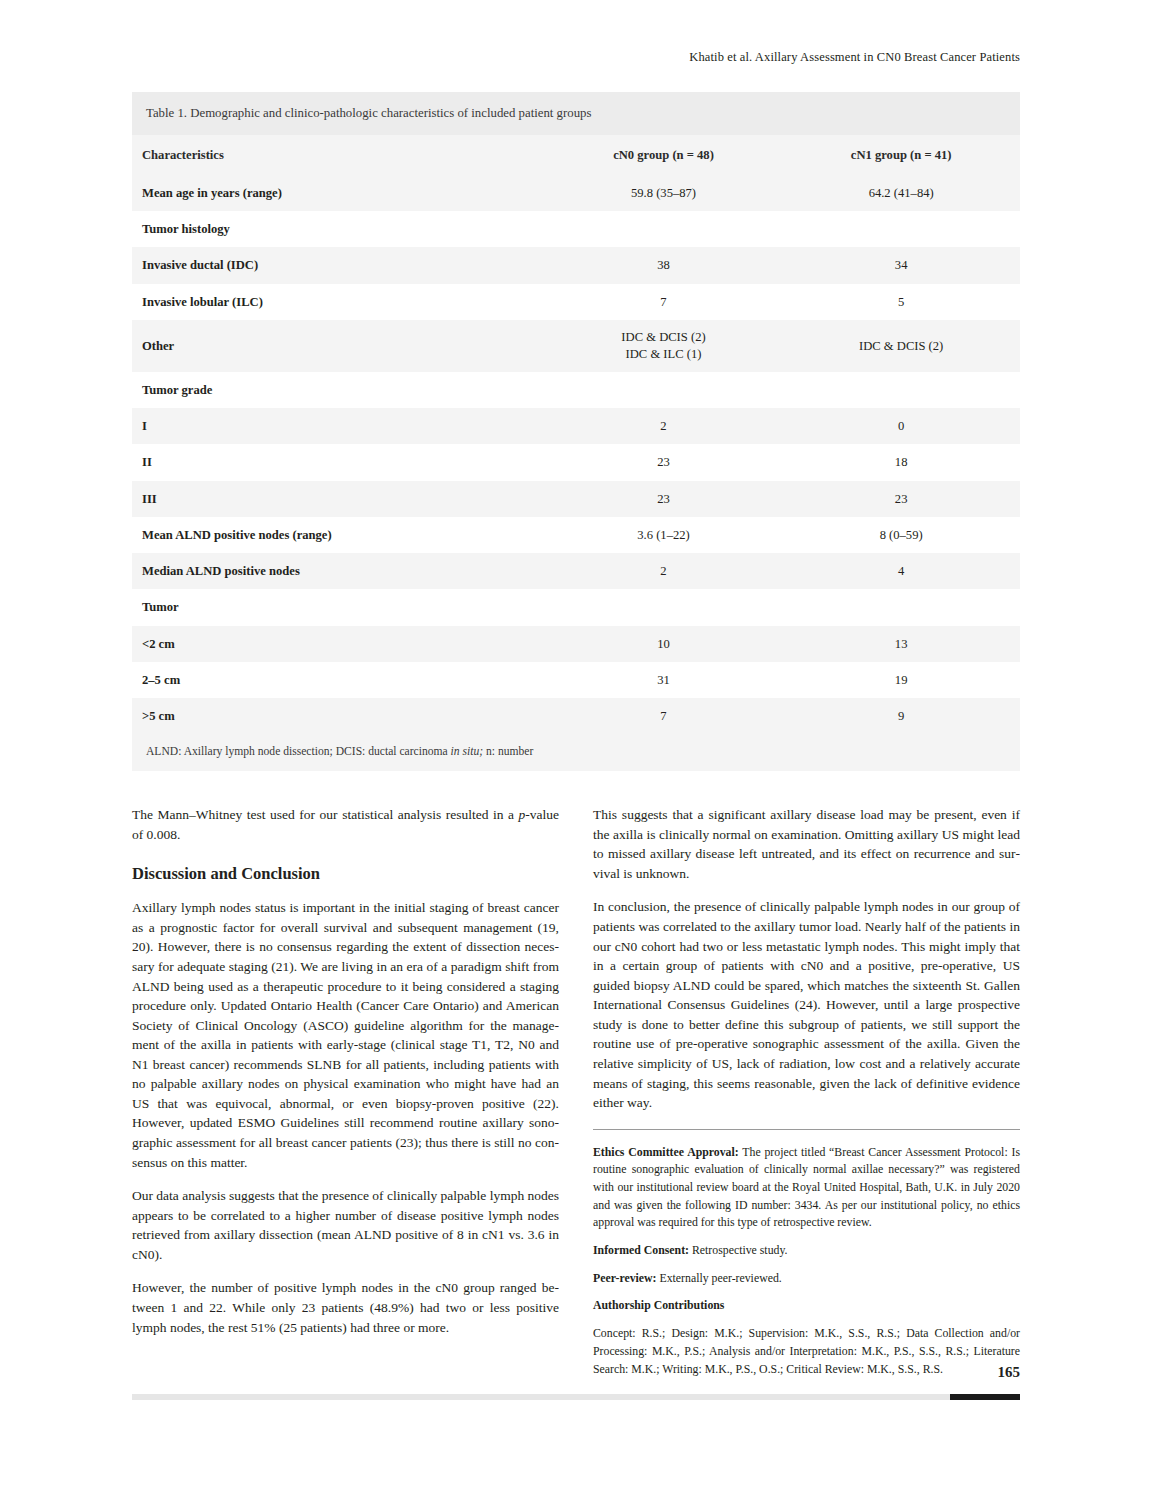Khatib et al. Axillary Assessment in CN0 Breast Cancer Patients
Table 1. Demographic and clinico-pathologic characteristics of included patient groups
| Characteristics | cN0 group (n = 48) | cN1 group (n = 41) |
| --- | --- | --- |
| Mean age in years (range) | 59.8 (35–87) | 64.2 (41–84) |
| Tumor histology | | |
| Invasive ductal (IDC) | 38 | 34 |
| Invasive lobular (ILC) | 7 | 5 |
| Other | IDC & DCIS (2) IDC & ILC (1) | IDC & DCIS (2) |
| Tumor grade | | |
| I | 2 | 0 |
| II | 23 | 18 |
| III | 23 | 23 |
| Mean ALND positive nodes (range) | 3.6 (1–22) | 8 (0–59) |
| Median ALND positive nodes | 2 | 4 |
| Tumor | | |
| <2 cm | 10 | 13 |
| 2–5 cm | 31 | 19 |
| >5 cm | 7 | 9 |
ALND: Axillary lymph node dissection; DCIS: ductal carcinoma in situ; n: number
The Mann–Whitney test used for our statistical analysis resulted in a p-value of 0.008.
Discussion and Conclusion
Axillary lymph nodes status is important in the initial staging of breast cancer as a prognostic factor for overall survival and subsequent management (19, 20). However, there is no consensus regarding the extent of dissection necessary for adequate staging (21). We are living in an era of a paradigm shift from ALND being used as a therapeutic procedure to it being considered a staging procedure only. Updated Ontario Health (Cancer Care Ontario) and American Society of Clinical Oncology (ASCO) guideline algorithm for the management of the axilla in patients with early-stage (clinical stage T1, T2, N0 and N1 breast cancer) recommends SLNB for all patients, including patients with no palpable axillary nodes on physical examination who might have had an US that was equivocal, abnormal, or even biopsy-proven positive (22). However, updated ESMO Guidelines still recommend routine axillary sonographic assessment for all breast cancer patients (23); thus there is still no consensus on this matter.
Our data analysis suggests that the presence of clinically palpable lymph nodes appears to be correlated to a higher number of disease positive lymph nodes retrieved from axillary dissection (mean ALND positive of 8 in cN1 vs. 3.6 in cN0).
However, the number of positive lymph nodes in the cN0 group ranged between 1 and 22. While only 23 patients (48.9%) had two or less positive lymph nodes, the rest 51% (25 patients) had three or more.
This suggests that a significant axillary disease load may be present, even if the axilla is clinically normal on examination. Omitting axillary US might lead to missed axillary disease left untreated, and its effect on recurrence and survival is unknown.
In conclusion, the presence of clinically palpable lymph nodes in our group of patients was correlated to the axillary tumor load. Nearly half of the patients in our cN0 cohort had two or less metastatic lymph nodes. This might imply that in a certain group of patients with cN0 and a positive, pre-operative, US guided biopsy ALND could be spared, which matches the sixteenth St. Gallen International Consensus Guidelines (24). However, until a large prospective study is done to better define this subgroup of patients, we still support the routine use of pre-operative sonographic assessment of the axilla. Given the relative simplicity of US, lack of radiation, low cost and a relatively accurate means of staging, this seems reasonable, given the lack of definitive evidence either way.
Ethics Committee Approval: The project titled “Breast Cancer Assessment Protocol: Is routine sonographic evaluation of clinically normal axillae necessary?” was registered with our institutional review board at the Royal United Hospital, Bath, U.K. in July 2020 and was given the following ID number: 3434. As per our institutional policy, no ethics approval was required for this type of retrospective review.
Informed Consent: Retrospective study.
Peer-review: Externally peer-reviewed.
Authorship Contributions
Concept: R.S.; Design: M.K.; Supervision: M.K., S.S., R.S.; Data Collection and/or Processing: M.K., P.S.; Analysis and/or Interpretation: M.K., P.S., S.S., R.S.; Literature Search: M.K.; Writing: M.K., P.S., O.S.; Critical Review: M.K., S.S., R.S.
165